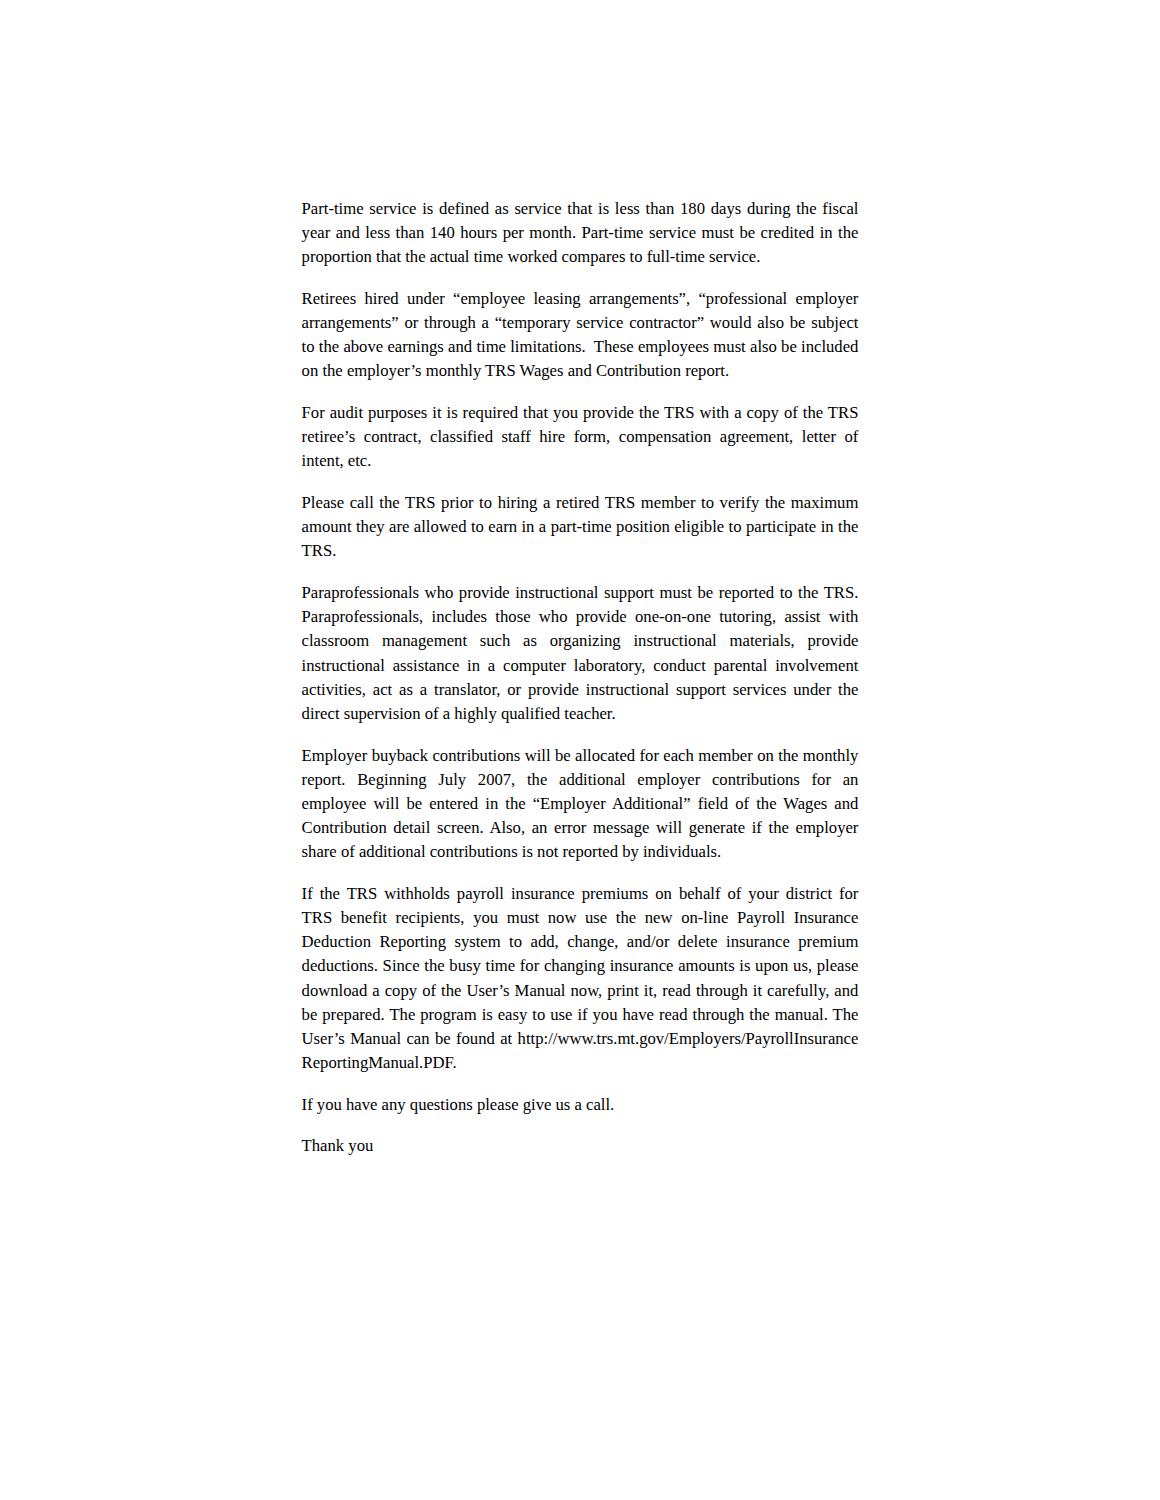Part-time service is defined as service that is less than 180 days during the fiscal year and less than 140 hours per month. Part-time service must be credited in the proportion that the actual time worked compares to full-time service.
Retirees hired under “employee leasing arrangements”, “professional employer arrangements” or through a “temporary service contractor” would also be subject to the above earnings and time limitations. These employees must also be included on the employer’s monthly TRS Wages and Contribution report.
For audit purposes it is required that you provide the TRS with a copy of the TRS retiree’s contract, classified staff hire form, compensation agreement, letter of intent, etc.
Please call the TRS prior to hiring a retired TRS member to verify the maximum amount they are allowed to earn in a part-time position eligible to participate in the TRS.
Paraprofessionals who provide instructional support must be reported to the TRS. Paraprofessionals, includes those who provide one-on-one tutoring, assist with classroom management such as organizing instructional materials, provide instructional assistance in a computer laboratory, conduct parental involvement activities, act as a translator, or provide instructional support services under the direct supervision of a highly qualified teacher.
Employer buyback contributions will be allocated for each member on the monthly report. Beginning July 2007, the additional employer contributions for an employee will be entered in the “Employer Additional” field of the Wages and Contribution detail screen. Also, an error message will generate if the employer share of additional contributions is not reported by individuals.
If the TRS withholds payroll insurance premiums on behalf of your district for TRS benefit recipients, you must now use the new on-line Payroll Insurance Deduction Reporting system to add, change, and/or delete insurance premium deductions. Since the busy time for changing insurance amounts is upon us, please download a copy of the User’s Manual now, print it, read through it carefully, and be prepared. The program is easy to use if you have read through the manual. The User’s Manual can be found at http://www.trs.mt.gov/Employers/PayrollInsuranceReportingManual.PDF.
If you have any questions please give us a call.
Thank you